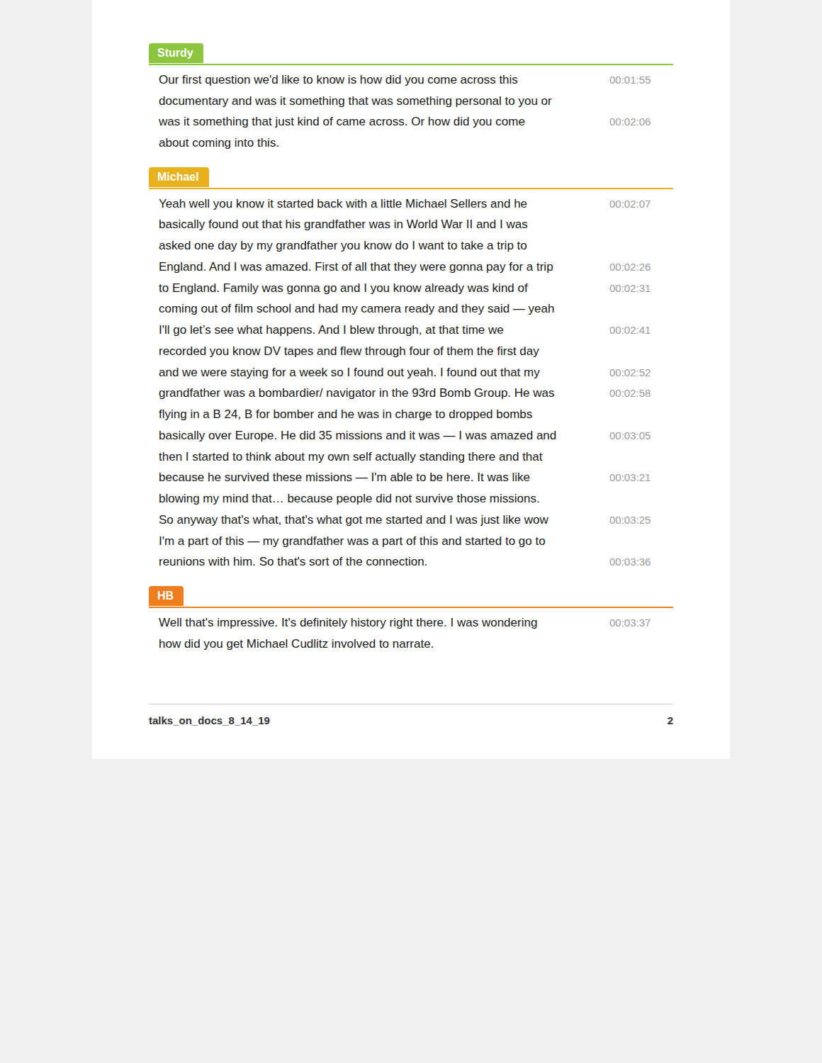Sturdy
Our first question we'd like to know is how did you come across this
00:01:55
documentary and was it something that was something personal to you or
was it something that just kind of came across. Or how did you come
00:02:06
about coming into this.
Michael
Yeah well you know it started back with a little Michael Sellers and he
00:02:07
basically found out that his grandfather was in World War II and I was
asked one day by my grandfather you know do I want to take a trip to
England. And I was amazed. First of all that they were gonna pay for a trip
00:02:26
to England. Family was gonna go and I you know already was kind of
00:02:31
coming out of film school and had my camera ready and they said — yeah
I'll go let’s see what happens. And I blew through, at that time we
00:02:41
recorded you know DV tapes and flew through four of them the first day
and we were staying for a week so I found out yeah. I found out that my
00:02:52
grandfather was a bombardier/ navigator in the 93rd Bomb Group. He was
00:02:58
flying in a B 24, B for bomber and he was in charge to dropped bombs
basically over Europe. He did 35 missions and it was — I was amazed and
00:03:05
then I started to think about my own self actually standing there and that
because he survived these missions — I'm able to be here. It was like
00:03:21
blowing my mind that… because people did not survive those missions.
So anyway that's what, that's what got me started and I was just like wow
00:03:25
I'm a part of this — my grandfather was a part of this and started to go to
reunions with him. So that's sort of the connection.
00:03:36
HB
Well that's impressive. It's definitely history right there. I was wondering
00:03:37
how did you get Michael Cudlitz involved to narrate.
talks_on_docs_8_14_19 2